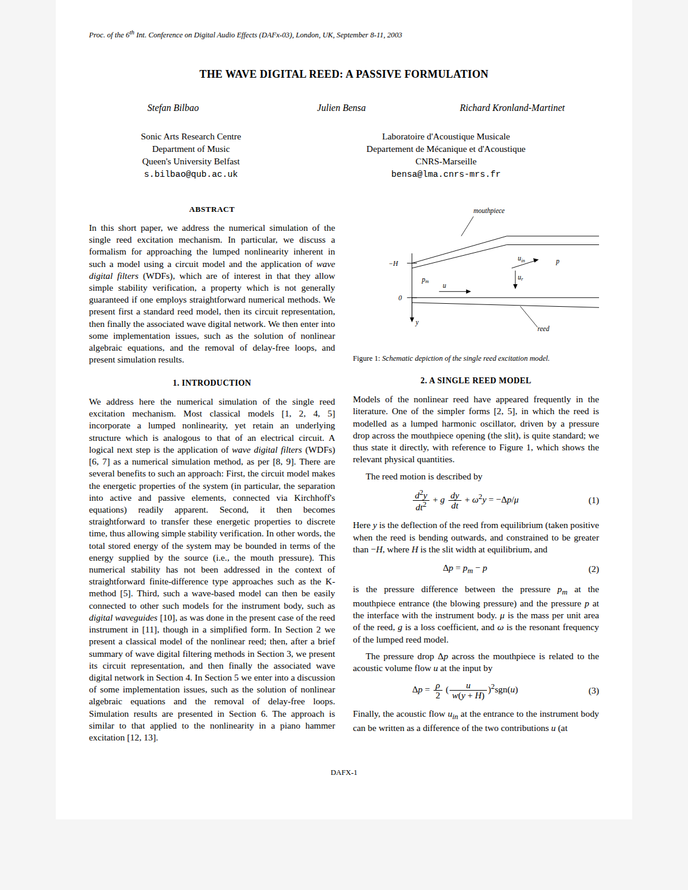Proc. of the 6th Int. Conference on Digital Audio Effects (DAFx-03), London, UK, September 8-11, 2003
THE WAVE DIGITAL REED: A PASSIVE FORMULATION
| Stefan Bilbao | Julien Bensa | Richard Kronland-Martinet |
| Sonic Arts Research Centre Department of Music Queen's University Belfast s.bilbao@qub.ac.uk | Laboratoire d'Acoustique Musicale Departement de Mécanique et d'Acoustique CNRS-Marseille bensa@lma.cnrs-mrs.fr |
ABSTRACT
In this short paper, we address the numerical simulation of the single reed excitation mechanism. In particular, we discuss a formalism for approaching the lumped nonlinearity inherent in such a model using a circuit model and the application of wave digital filters (WDFs), which are of interest in that they allow simple stability verification, a property which is not generally guaranteed if one employs straightforward numerical methods. We present first a standard reed model, then its circuit representation, then finally the associated wave digital network. We then enter into some implementation issues, such as the solution of nonlinear algebraic equations, and the removal of delay-free loops, and present simulation results.
1. INTRODUCTION
We address here the numerical simulation of the single reed excitation mechanism. Most classical models [1, 2, 4, 5] incorporate a lumped nonlinearity, yet retain an underlying structure which is analogous to that of an electrical circuit. A logical next step is the application of wave digital filters (WDFs) [6, 7] as a numerical simulation method, as per [8, 9]. There are several benefits to such an approach: First, the circuit model makes the energetic properties of the system (in particular, the separation into active and passive elements, connected via Kirchhoff's equations) readily apparent. Second, it then becomes straightforward to transfer these energetic properties to discrete time, thus allowing simple stability verification. In other words, the total stored energy of the system may be bounded in terms of the energy supplied by the source (i.e., the mouth pressure). This numerical stability has not been addressed in the context of straightforward finite-difference type approaches such as the K-method [5]. Third, such a wave-based model can then be easily connected to other such models for the instrument body, such as digital waveguides [10], as was done in the present case of the reed instrument in [11], though in a simplified form. In Section 2 we present a classical model of the nonlinear reed; then, after a brief summary of wave digital filtering methods in Section 3, we present its circuit representation, and then finally the associated wave digital network in Section 4. In Section 5 we enter into a discussion of some implementation issues, such as the solution of nonlinear algebraic equations and the removal of delay-free loops. Simulation results are presented in Section 6. The approach is similar to that applied to the nonlinearity in a piano hammer excitation [12, 13].
mouthpiece −H 0 y reed pm u uin ur p
Figure 1: Schematic depiction of the single reed excitation model.
2. A SINGLE REED MODEL
Models of the nonlinear reed have appeared frequently in the literature. One of the simpler forms [2, 5], in which the reed is modelled as a lumped harmonic oscillator, driven by a pressure drop across the mouthpiece opening (the slit), is quite standard; we thus state it directly, with reference to Figure 1, which shows the relevant physical quantities.
The reed motion is described by
d2y dt2 + g dy dt + ω2y = −Δp/μ
(1)
Here y is the deflection of the reed from equilibrium (taken positive when the reed is bending outwards, and constrained to be greater than −H, where H is the slit width at equilibrium, and
Δp = pm − p
(2)
is the pressure difference between the pressure pm at the mouthpiece entrance (the blowing pressure) and the pressure p at the interface with the instrument body. μ is the mass per unit area of the reed, g is a loss coefficient, and ω is the resonant frequency of the lumped reed model.
The pressure drop Δp across the mouthpiece is related to the acoustic volume flow u at the input by
Δp = ρ 2 (uw(y + H))2sgn(u)
(3)
Finally, the acoustic flow uin at the entrance to the instrument body can be written as a difference of the two contributions u (at
DAFX-1